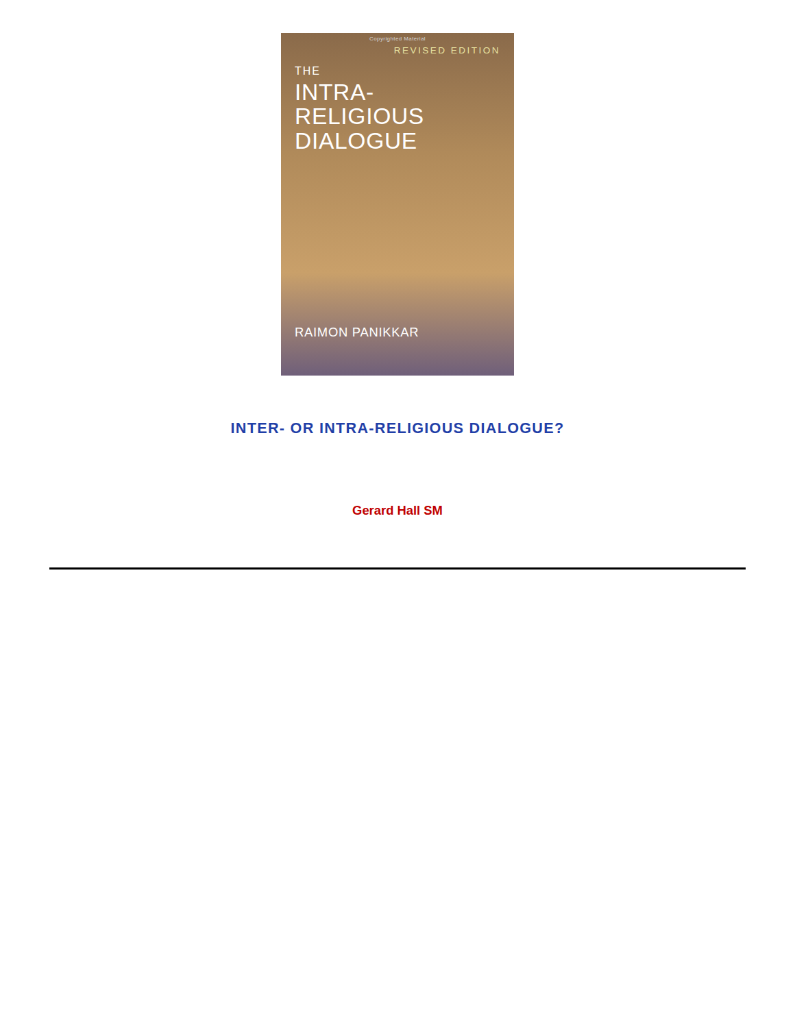Copyrighted Material
Revised Edition
THE
INTRA-
RELIGIOUS
DIALOGUE
RAIMON PANIKKAR
INTER- OR INTRA-RELIGIOUS DIALOGUE?
Gerard Hall SM